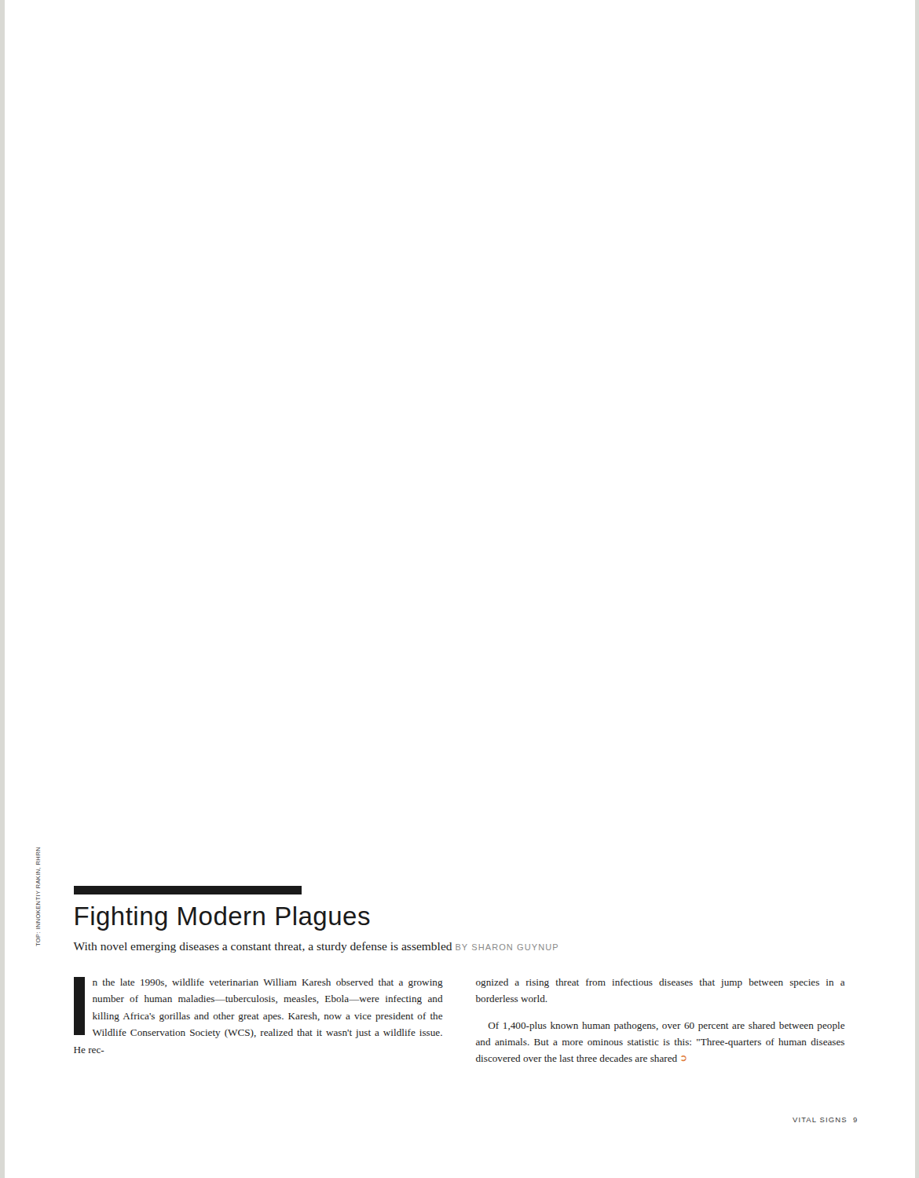TOP: INNOKENTIY RAKIN, RHRN
Fighting Modern Plagues
With novel emerging diseases a constant threat, a sturdy defense is assembled BY SHARON GUYNUP
n the late 1990s, wildlife veterinarian William Karesh observed that a growing number of human maladies—tuberculosis, measles, Ebola—were infecting and killing Africa's gorillas and other great apes. Karesh, now a vice president of the Wildlife Conservation Society (WCS), realized that it wasn't just a wildlife issue. He rec-
ognized a rising threat from infectious diseases that jump between species in a borderless world.
Of 1,400-plus known human pathogens, over 60 percent are shared between people and animals. But a more ominous statistic is this: "Three-quarters of human diseases discovered over the last three decades are shared ➲
VITAL SIGNS 9